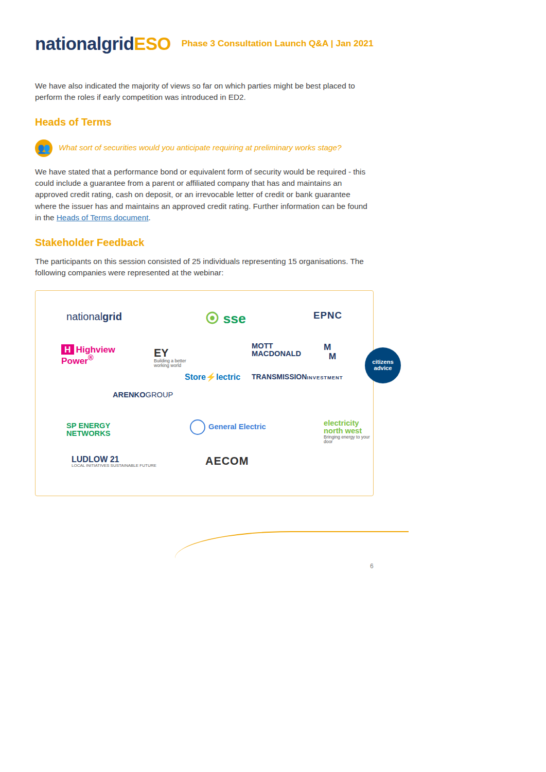national grid ESO
Phase 3 Consultation Launch Q&A | Jan 2021
We have also indicated the majority of views so far on which parties might be best placed to perform the roles if early competition was introduced in ED2.
Heads of Terms
👥
What sort of securities would you anticipate requiring at preliminary works stage?
We have stated that a performance bond or equivalent form of security would be required - this could include a guarantee from a parent or affiliated company that has and maintains an approved credit rating, cash on deposit, or an irrevocable letter of credit or bank guarantee where the issuer has and maintains an approved credit rating. Further information can be found in the Heads of Terms document.
Stakeholder Feedback
The participants on this session consisted of 25 individuals representing 15 organisations. The following companies were represented at the webinar:
nationalgrid
⦿ sse
EPNC
HHighview
Power®
EYBuilding a better
working world
MOTT
MACDONALD
M
M
citizens
advice
Store⚡lectric
TRANSMISSIONINVESTMENT
ARENKOGROUP
SP ENERGY
NETWORKS
General Electric
electricity
north westBringing energy to your door
LUDLOW 21LOCAL INITIATIVES SUSTAINABLE FUTURE
AECOM
6